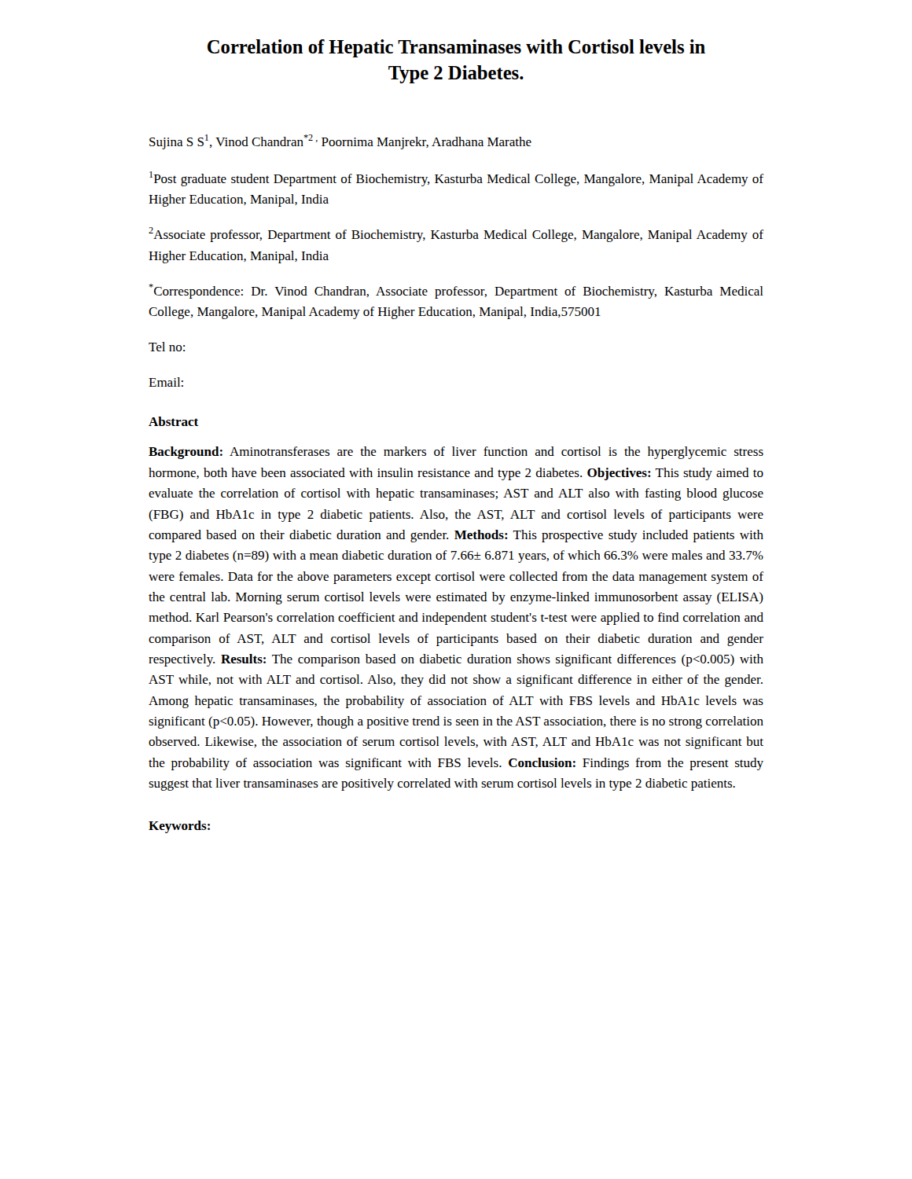Correlation of Hepatic Transaminases with Cortisol levels in
Type 2 Diabetes.
Sujina S S1, Vinod Chandran*2 , Poornima Manjrekr, Aradhana Marathe
1Post graduate student Department of Biochemistry, Kasturba Medical College, Mangalore, Manipal Academy of Higher Education, Manipal, India
2Associate professor, Department of Biochemistry, Kasturba Medical College, Mangalore, Manipal Academy of Higher Education, Manipal, India
*Correspondence: Dr. Vinod Chandran, Associate professor, Department of Biochemistry, Kasturba Medical College, Mangalore, Manipal Academy of Higher Education, Manipal, India,575001
Tel no:
Email:
Abstract
Background: Aminotransferases are the markers of liver function and cortisol is the hyperglycemic stress hormone, both have been associated with insulin resistance and type 2 diabetes. Objectives: This study aimed to evaluate the correlation of cortisol with hepatic transaminases; AST and ALT also with fasting blood glucose (FBG) and HbA1c in type 2 diabetic patients. Also, the AST, ALT and cortisol levels of participants were compared based on their diabetic duration and gender. Methods: This prospective study included patients with type 2 diabetes (n=89) with a mean diabetic duration of 7.66± 6.871 years, of which 66.3% were males and 33.7% were females. Data for the above parameters except cortisol were collected from the data management system of the central lab. Morning serum cortisol levels were estimated by enzyme-linked immunosorbent assay (ELISA) method. Karl Pearson's correlation coefficient and independent student's t-test were applied to find correlation and comparison of AST, ALT and cortisol levels of participants based on their diabetic duration and gender respectively. Results: The comparison based on diabetic duration shows significant differences (p<0.005) with AST while, not with ALT and cortisol. Also, they did not show a significant difference in either of the gender. Among hepatic transaminases, the probability of association of ALT with FBS levels and HbA1c levels was significant (p<0.05). However, though a positive trend is seen in the AST association, there is no strong correlation observed. Likewise, the association of serum cortisol levels, with AST, ALT and HbA1c was not significant but the probability of association was significant with FBS levels. Conclusion: Findings from the present study suggest that liver transaminases are positively correlated with serum cortisol levels in type 2 diabetic patients.
Keywords: